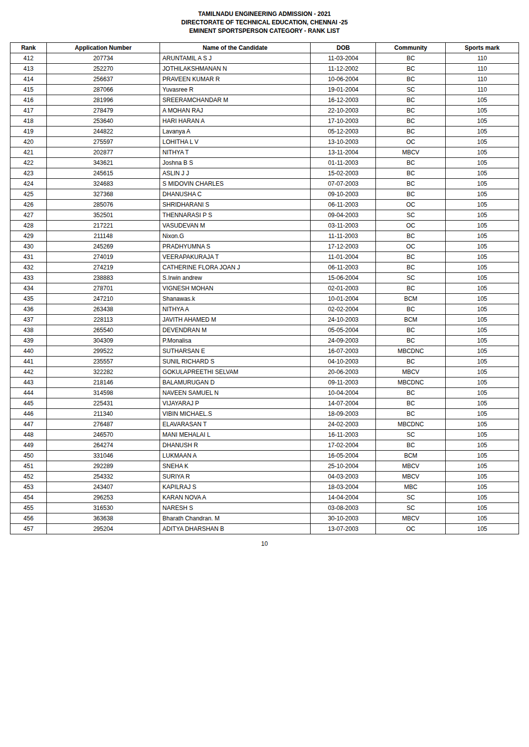TAMILNADU ENGINEERING ADMISSION - 2021
DIRECTORATE OF TECHNICAL EDUCATION, CHENNAI -25
EMINENT SPORTSPERSON CATEGORY - RANK LIST
| Rank | Application Number | Name of the Candidate | DOB | Community | Sports mark |
| --- | --- | --- | --- | --- | --- |
| 412 | 207734 | ARUNTAMIL A S J | 11-03-2004 | BC | 110 |
| 413 | 252270 | JOTHILAKSHMANAN N | 11-12-2002 | BC | 110 |
| 414 | 256637 | PRAVEEN KUMAR R | 10-06-2004 | BC | 110 |
| 415 | 287066 | Yuvasree R | 19-01-2004 | SC | 110 |
| 416 | 281996 | SREERAMCHANDAR M | 16-12-2003 | BC | 105 |
| 417 | 278479 | A MOHAN RAJ | 22-10-2003 | BC | 105 |
| 418 | 253640 | HARI HARAN A | 17-10-2003 | BC | 105 |
| 419 | 244822 | Lavanya A | 05-12-2003 | BC | 105 |
| 420 | 275597 | LOHITHA L V | 13-10-2003 | OC | 105 |
| 421 | 202877 | NITHYA T | 13-11-2004 | MBCV | 105 |
| 422 | 343621 | Joshna B S | 01-11-2003 | BC | 105 |
| 423 | 245615 | ASLIN J J | 15-02-2003 | BC | 105 |
| 424 | 324683 | S MIDOVIN CHARLES | 07-07-2003 | BC | 105 |
| 425 | 327368 | DHANUSHA C | 09-10-2003 | BC | 105 |
| 426 | 285076 | SHRIDHARANI S | 06-11-2003 | OC | 105 |
| 427 | 352501 | THENNARASI P S | 09-04-2003 | SC | 105 |
| 428 | 217221 | VASUDEVAN M | 03-11-2003 | OC | 105 |
| 429 | 211148 | Nixon.G | 11-11-2003 | BC | 105 |
| 430 | 245269 | PRADHYUMNA S | 17-12-2003 | OC | 105 |
| 431 | 274019 | VEERAPAKURAJA T | 11-01-2004 | BC | 105 |
| 432 | 274219 | CATHERINE FLORA JOAN J | 06-11-2003 | BC | 105 |
| 433 | 238883 | S.Irwin andrew | 15-06-2004 | SC | 105 |
| 434 | 278701 | VIGNESH MOHAN | 02-01-2003 | BC | 105 |
| 435 | 247210 | Shanawas.k | 10-01-2004 | BCM | 105 |
| 436 | 263438 | NITHYA A | 02-02-2004 | BC | 105 |
| 437 | 228113 | JAVITH AHAMED M | 24-10-2003 | BCM | 105 |
| 438 | 265540 | DEVENDRAN M | 05-05-2004 | BC | 105 |
| 439 | 304309 | P.Monalisa | 24-09-2003 | BC | 105 |
| 440 | 299522 | SUTHARSAN E | 16-07-2003 | MBCDNC | 105 |
| 441 | 235557 | SUNIL RICHARD S | 04-10-2003 | BC | 105 |
| 442 | 322282 | GOKULAPREETHI SELVAM | 20-06-2003 | MBCV | 105 |
| 443 | 218146 | BALAMURUGAN D | 09-11-2003 | MBCDNC | 105 |
| 444 | 314598 | NAVEEN SAMUEL N | 10-04-2004 | BC | 105 |
| 445 | 225431 | VIJAYARAJ P | 14-07-2004 | BC | 105 |
| 446 | 211340 | VIBIN MICHAEL.S | 18-09-2003 | BC | 105 |
| 447 | 276487 | ELAVARASAN T | 24-02-2003 | MBCDNC | 105 |
| 448 | 246570 | MANI MEHALAI L | 16-11-2003 | SC | 105 |
| 449 | 264274 | DHANUSH R | 17-02-2004 | BC | 105 |
| 450 | 331046 | LUKMAAN A | 16-05-2004 | BCM | 105 |
| 451 | 292289 | SNEHA K | 25-10-2004 | MBCV | 105 |
| 452 | 254332 | SURIYA R | 04-03-2003 | MBCV | 105 |
| 453 | 243407 | KAPILRAJ S | 18-03-2004 | MBC | 105 |
| 454 | 296253 | KARAN NOVA A | 14-04-2004 | SC | 105 |
| 455 | 316530 | NARESH S | 03-08-2003 | SC | 105 |
| 456 | 363638 | Bharath Chandran. M | 30-10-2003 | MBCV | 105 |
| 457 | 295204 | ADITYA DHARSHAN B | 13-07-2003 | OC | 105 |
10